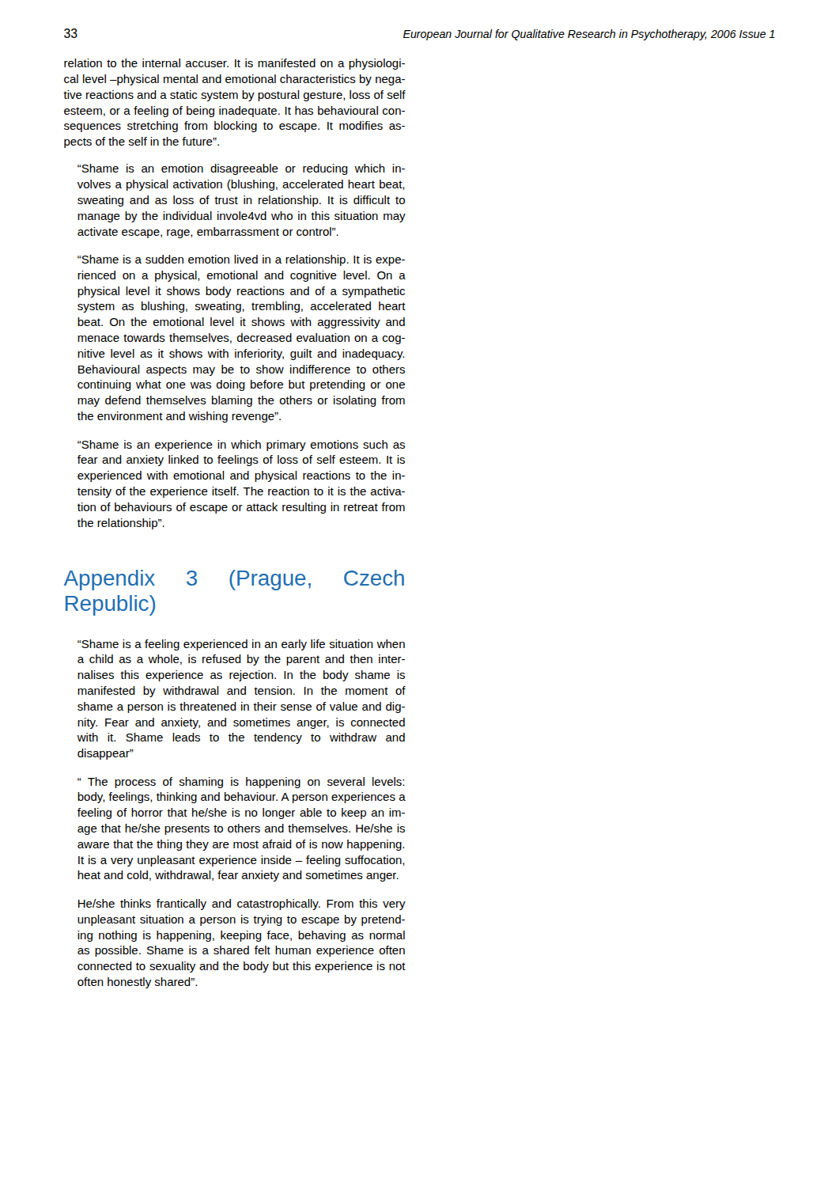33
European Journal for Qualitative Research in Psychotherapy, 2006 Issue 1
relation to the internal accuser. It is manifested on a physiological level –physical mental and emotional characteristics by negative reactions and a static system by postural gesture, loss of self esteem, or a feeling of being inadequate. It has behavioural consequences stretching from blocking to escape. It modifies aspects of the self in the future”.
“Shame is an emotion disagreeable or reducing which involves a physical activation (blushing, accelerated heart beat, sweating and as loss of trust in relationship. It is difficult to manage by the individual invole4vd who in this situation may activate escape, rage, embarrassment or control”.
“Shame is a sudden emotion lived in a relationship. It is experienced on a physical, emotional and cognitive level. On a physical level it shows body reactions and of a sympathetic system as blushing, sweating, trembling, accelerated heart beat. On the emotional level it shows with aggressivity and menace towards themselves, decreased evaluation on a cognitive level as it shows with inferiority, guilt and inadequacy. Behavioural aspects may be to show indifference to others continuing what one was doing before but pretending or one may defend themselves blaming the others or isolating from the environment and wishing revenge”.
“Shame is an experience in which primary emotions such as fear and anxiety linked to feelings of loss of self esteem. It is experienced with emotional and physical reactions to the intensity of the experience itself. The reaction to it is the activation of behaviours of escape or attack resulting in retreat from the relationship”.
Appendix 3 (Prague, Czech Republic)
“Shame is a feeling experienced in an early life situation when a child as a whole, is refused by the parent and then internalises this experience as rejection. In the body shame is manifested by withdrawal and tension. In the moment of shame a person is threatened in their sense of value and dignity. Fear and anxiety, and sometimes anger, is connected with it. Shame leads to the tendency to withdraw and disappear”
“ The process of shaming is happening on several levels: body, feelings, thinking and behaviour. A person experiences a feeling of horror that he/she is no longer able to keep an image that he/she presents to others and themselves. He/she is aware that the thing they are most afraid of is now happening. It is a very unpleasant experience inside – feeling suffocation, heat and cold, withdrawal, fear anxiety and sometimes anger.
He/she thinks frantically and catastrophically. From this very unpleasant situation a person is trying to escape by pretending nothing is happening, keeping face, behaving as normal as possible. Shame is a shared felt human experience often connected to sexuality and the body but this experience is not often honestly shared”.